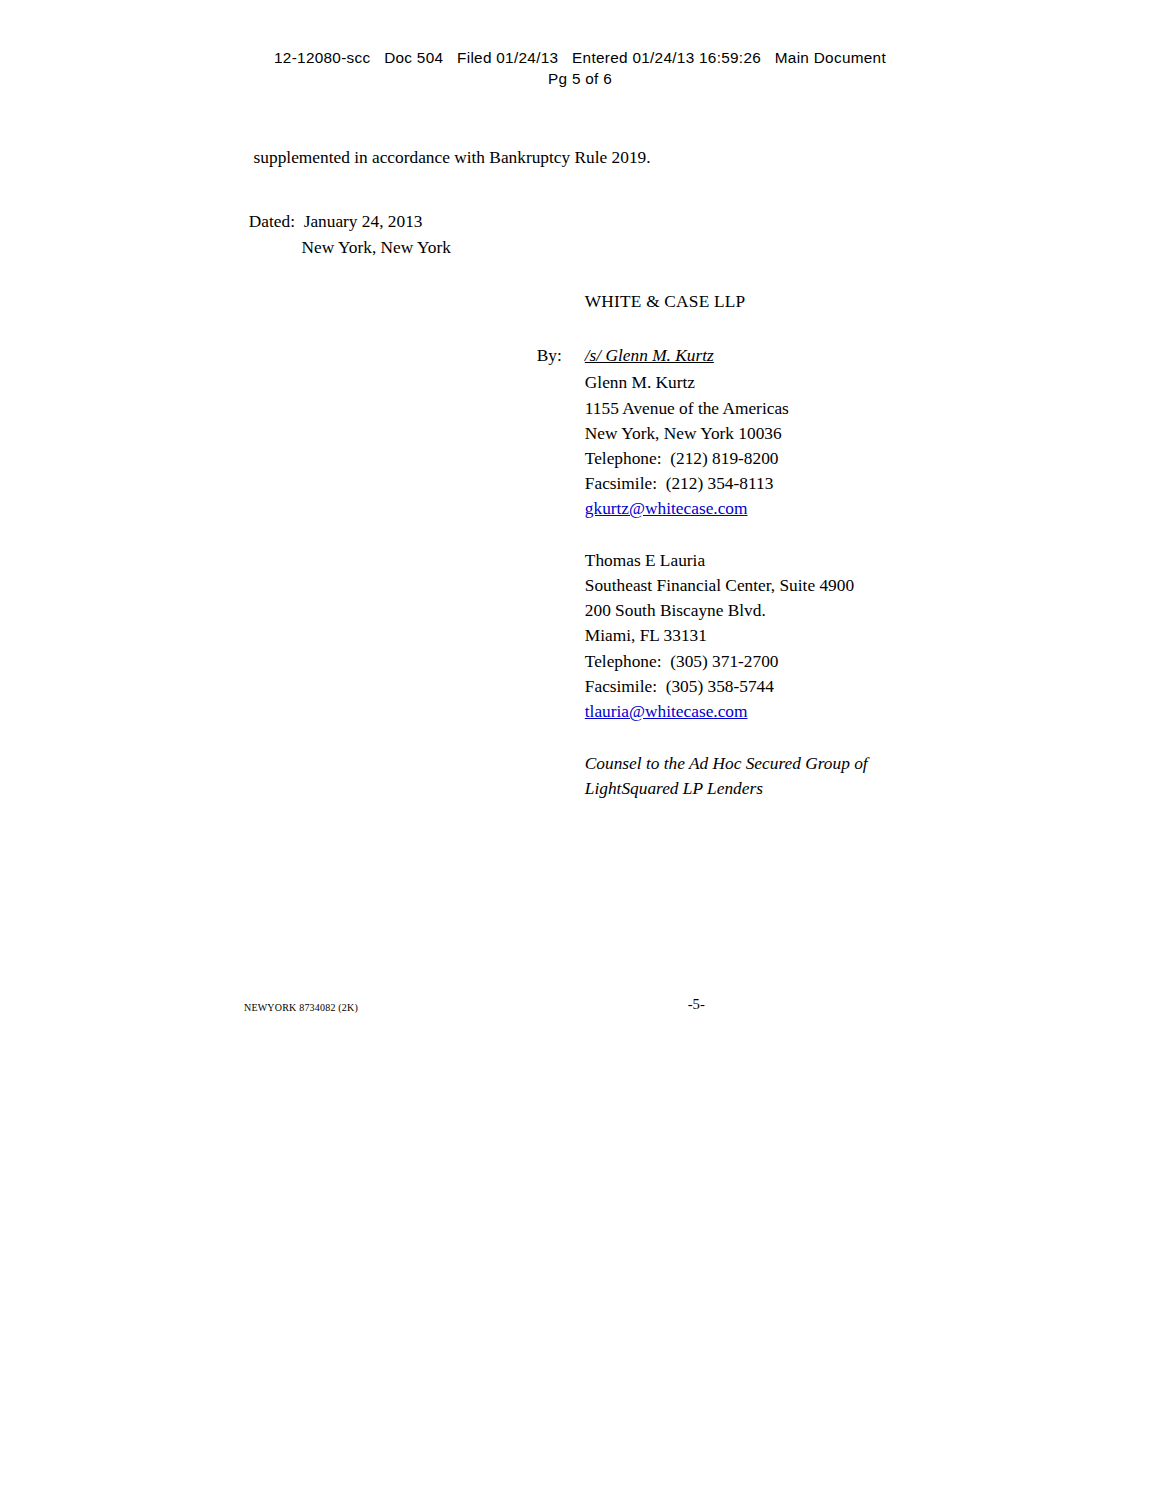12-12080-scc Doc 504 Filed 01/24/13 Entered 01/24/13 16:59:26 Main Document Pg 5 of 6
supplemented in accordance with Bankruptcy Rule 2019.
Dated: January 24, 2013 New York, New York
WHITE & CASE LLP
By: /s/ Glenn M. Kurtz
Glenn M. Kurtz
1155 Avenue of the Americas
New York, New York 10036
Telephone: (212) 819-8200
Facsimile: (212) 354-8113
gkurtz@whitecase.com
Thomas E Lauria
Southeast Financial Center, Suite 4900
200 South Biscayne Blvd.
Miami, FL 33131
Telephone: (305) 371-2700
Facsimile: (305) 358-5744
tlauria@whitecase.com
Counsel to the Ad Hoc Secured Group of
LightSquared LP Lenders
NEWYORK 8734082 (2K)
-5-